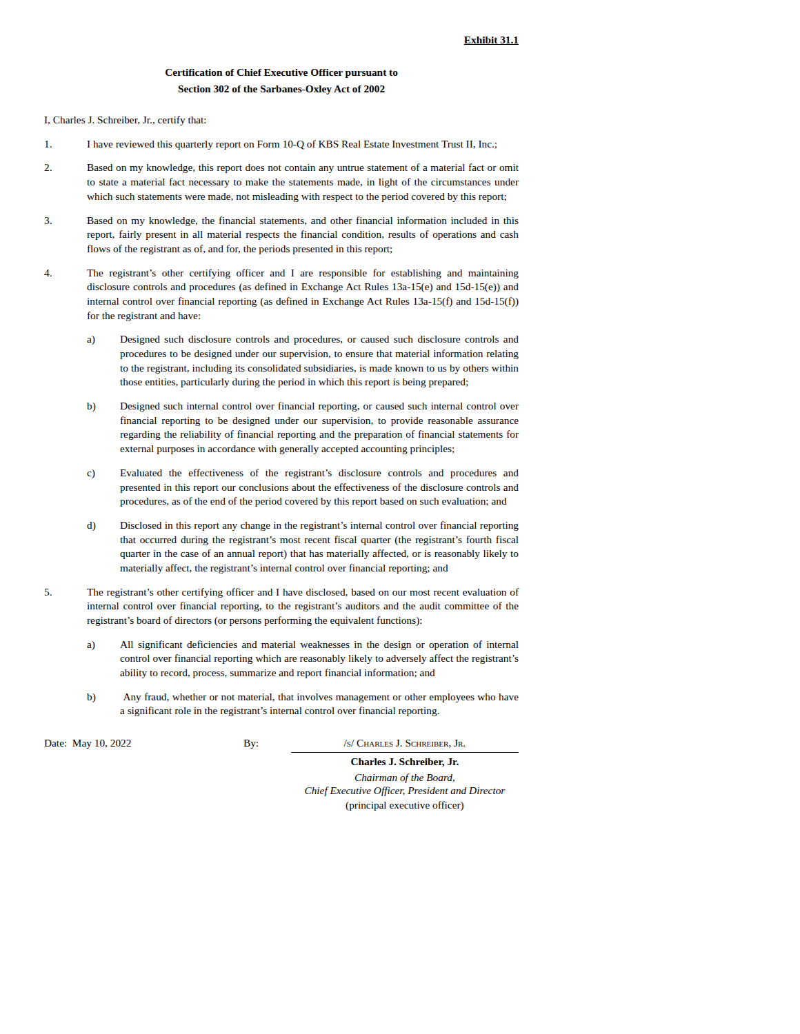Exhibit 31.1
Certification of Chief Executive Officer pursuant to
Section 302 of the Sarbanes-Oxley Act of 2002
I, Charles J. Schreiber, Jr., certify that:
1.
I have reviewed this quarterly report on Form 10-Q of KBS Real Estate Investment Trust II, Inc.;
2.
Based on my knowledge, this report does not contain any untrue statement of a material fact or omit to state a material fact necessary to make the statements made, in light of the circumstances under which such statements were made, not misleading with respect to the period covered by this report;
3.
Based on my knowledge, the financial statements, and other financial information included in this report, fairly present in all material respects the financial condition, results of operations and cash flows of the registrant as of, and for, the periods presented in this report;
4.
The registrant’s other certifying officer and I are responsible for establishing and maintaining disclosure controls and procedures (as defined in Exchange Act Rules 13a-15(e) and 15d-15(e)) and internal control over financial reporting (as defined in Exchange Act Rules 13a-15(f) and 15d-15(f)) for the registrant and have:
a)
Designed such disclosure controls and procedures, or caused such disclosure controls and procedures to be designed under our supervision, to ensure that material information relating to the registrant, including its consolidated subsidiaries, is made known to us by others within those entities, particularly during the period in which this report is being prepared;
b)
Designed such internal control over financial reporting, or caused such internal control over financial reporting to be designed under our supervision, to provide reasonable assurance regarding the reliability of financial reporting and the preparation of financial statements for external purposes in accordance with generally accepted accounting principles;
c)
Evaluated the effectiveness of the registrant’s disclosure controls and procedures and presented in this report our conclusions about the effectiveness of the disclosure controls and procedures, as of the end of the period covered by this report based on such evaluation; and
d)
Disclosed in this report any change in the registrant’s internal control over financial reporting that occurred during the registrant’s most recent fiscal quarter (the registrant’s fourth fiscal quarter in the case of an annual report) that has materially affected, or is reasonably likely to materially affect, the registrant’s internal control over financial reporting; and
5.
The registrant’s other certifying officer and I have disclosed, based on our most recent evaluation of internal control over financial reporting, to the registrant’s auditors and the audit committee of the registrant’s board of directors (or persons performing the equivalent functions):
a)
All significant deficiencies and material weaknesses in the design or operation of internal control over financial reporting which are reasonably likely to adversely affect the registrant’s ability to record, process, summarize and report financial information; and
b)
Any fraud, whether or not material, that involves management or other employees who have a significant role in the registrant’s internal control over financial reporting.
| Date: May 10, 2022 | By: | /s/ Charles J. Schreiber, Jr. Charles J. Schreiber, Jr. Chairman of the Board, Chief Executive Officer, President and Director (principal executive officer) |